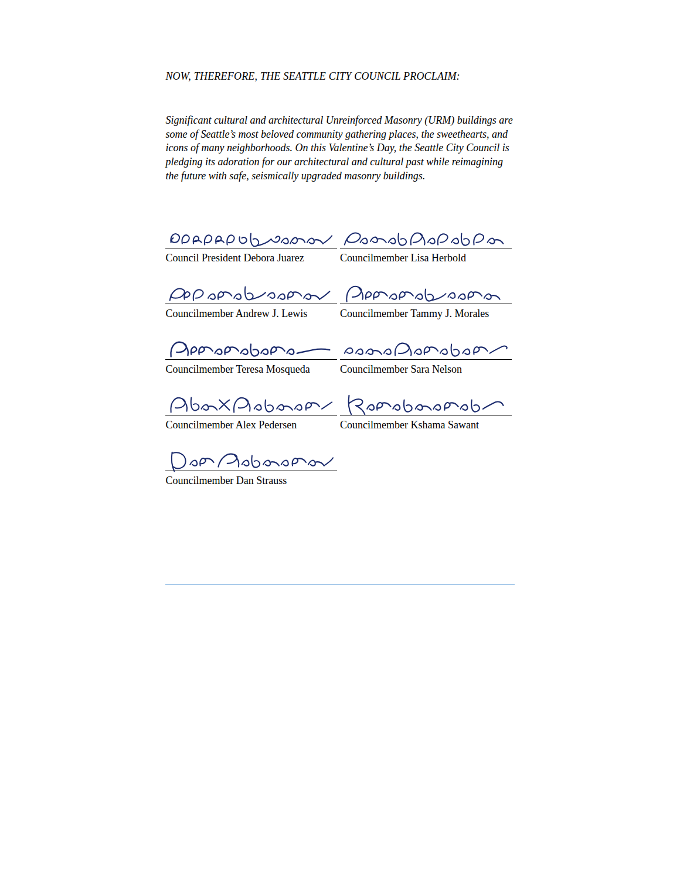NOW, THEREFORE, THE SEATTLE CITY COUNCIL PROCLAIM:
Significant cultural and architectural Unreinforced Masonry (URM) buildings are some of Seattle’s most beloved community gathering places, the sweethearts, and icons of many neighborhoods. On this Valentine’s Day, the Seattle City Council is pledging its adoration for our architectural and cultural past while reimagining the future with safe, seismically upgraded masonry buildings.
| Council President Debora Juarez | Councilmember Lisa Herbold |
| Councilmember Andrew J. Lewis | Councilmember Tammy J. Morales |
| Councilmember Teresa Mosqueda | Councilmember Sara Nelson |
| Councilmember Alex Pedersen | Councilmember Kshama Sawant |
| Councilmember Dan Strauss | |